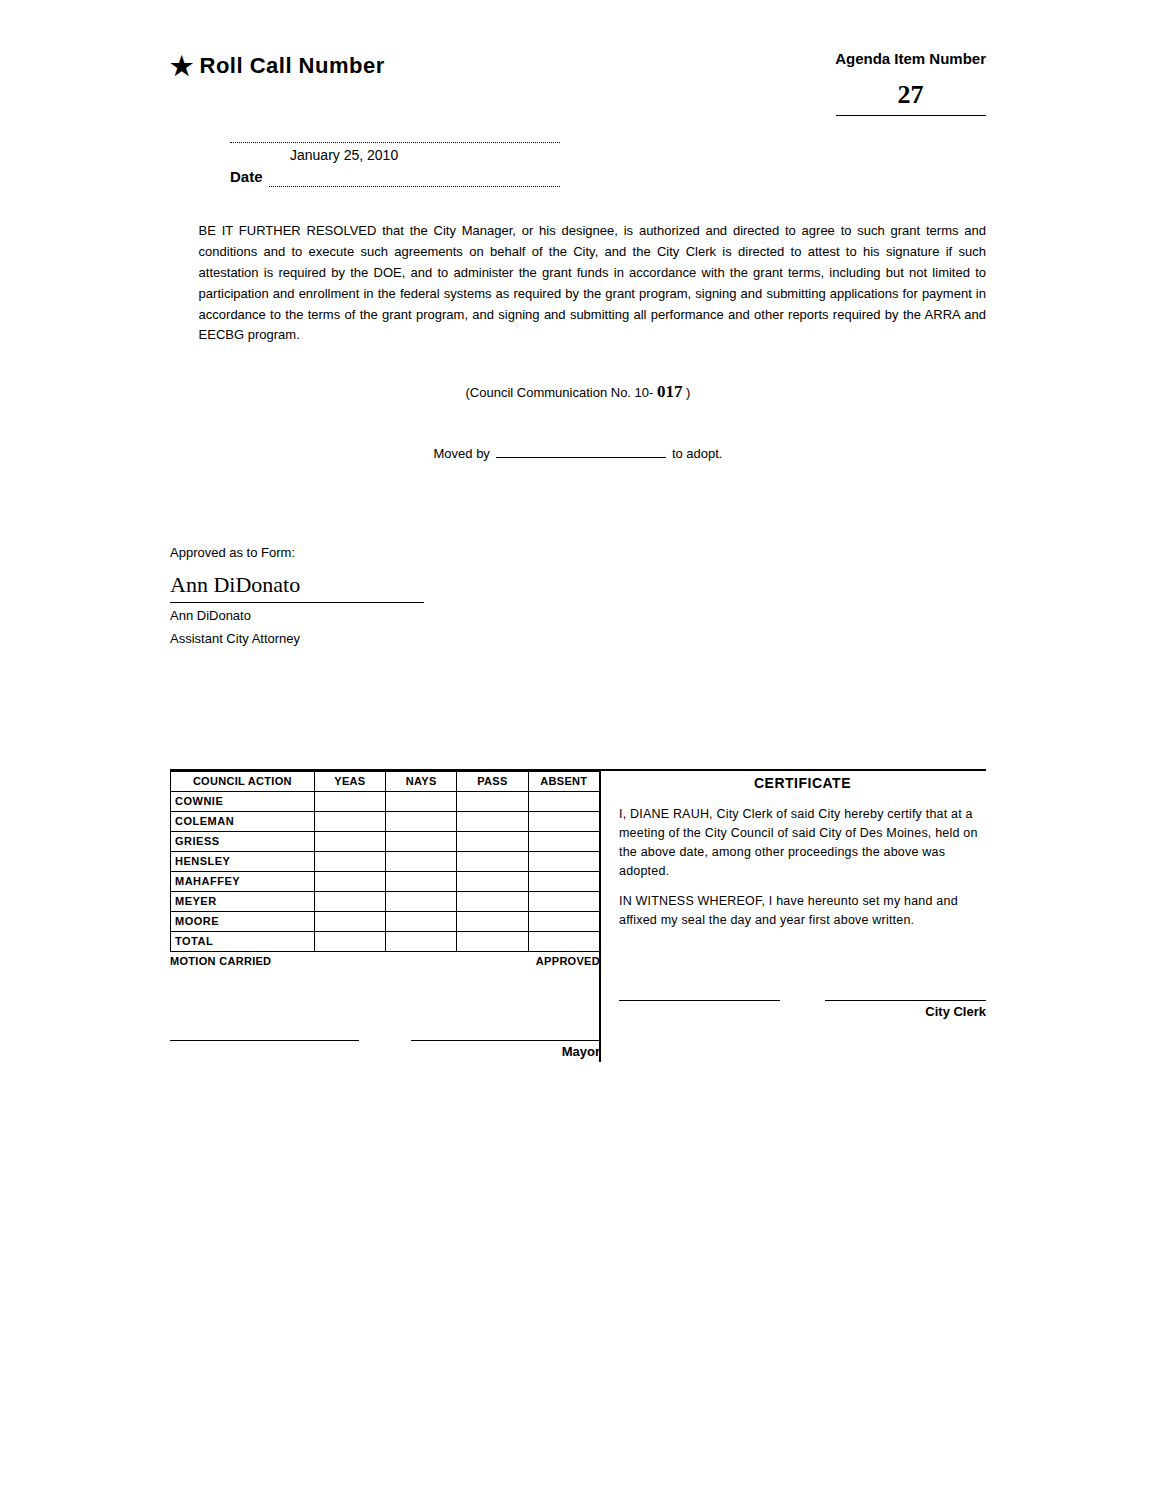★Roll Call Number
Agenda Item Number 27
January 25, 2010
Date
BE IT FURTHER RESOLVED that the City Manager, or his designee, is authorized and directed to agree to such grant terms and conditions and to execute such agreements on behalf of the City, and the City Clerk is directed to attest to his signature if such attestation is required by the DOE, and to administer the grant funds in accordance with the grant terms, including but not limited to participation and enrollment in the federal systems as required by the grant program, signing and submitting applications for payment in accordance to the terms of the grant program, and signing and submitting all performance and other reports required by the ARRA and EECBG program.
(Council Communication No. 10- 017 )
Moved by to adopt.
Approved as to Form:
Ann DiDonato
Ann DiDonato
Assistant City Attorney
| COUNCIL ACTION | YEAS | NAYS | PASS | ABSENT |
| --- | --- | --- | --- | --- |
| COWNIE | | | | |
| COLEMAN | | | | |
| GRIESS | | | | |
| HENSLEY | | | | |
| MAHAFFEY | | | | |
| MEYER | | | | |
| MOORE | | | | |
| TOTAL | | | | |
MOTION CARRIED
APPROVED
Mayor
CERTIFICATE
I, DIANE RAUH, City Clerk of said City hereby certify that at a meeting of the City Council of said City of Des Moines, held on the above date, among other proceedings the above was adopted.
IN WITNESS WHEREOF, I have hereunto set my hand and affixed my seal the day and year first above written.
City Clerk